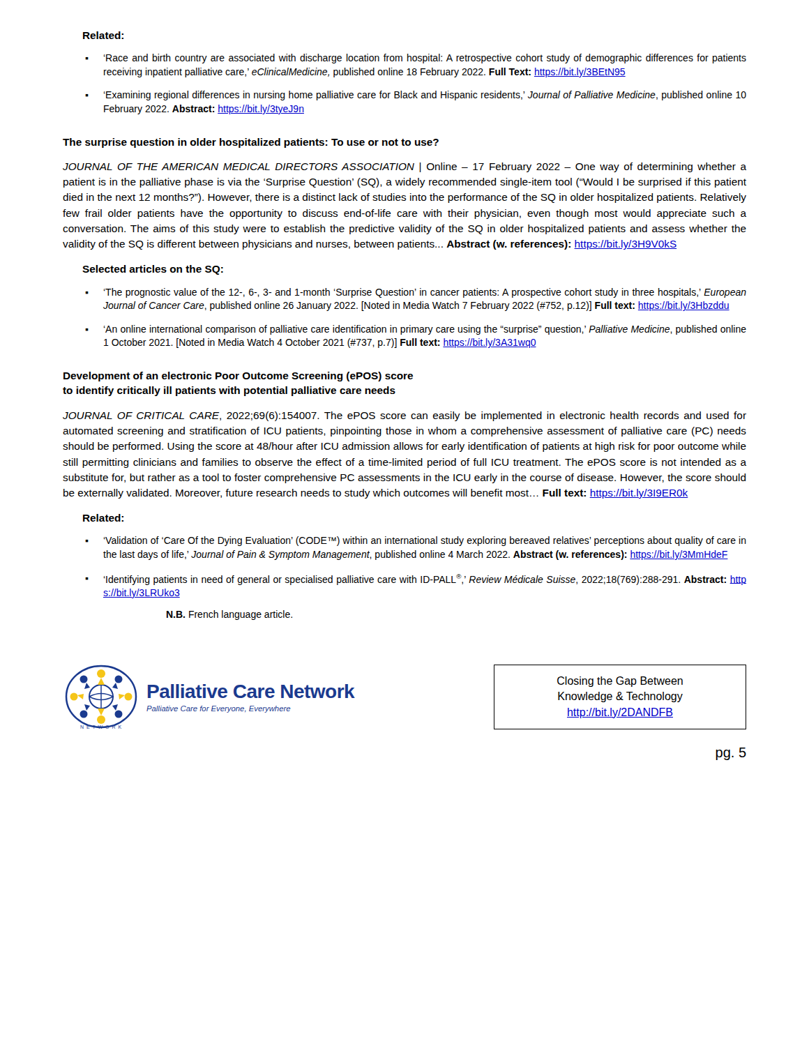Related:
‘Race and birth country are associated with discharge location from hospital: A retrospective cohort study of demographic differences for patients receiving inpatient palliative care,’ eClinicalMedicine, published online 18 February 2022. Full Text: https://bit.ly/3BEtN95
‘Examining regional differences in nursing home palliative care for Black and Hispanic residents,’ Journal of Palliative Medicine, published online 10 February 2022. Abstract: https://bit.ly/3tyeJ9n
The surprise question in older hospitalized patients: To use or not to use?
JOURNAL OF THE AMERICAN MEDICAL DIRECTORS ASSOCIATION | Online – 17 February 2022 – One way of determining whether a patient is in the palliative phase is via the ‘Surprise Question’ (SQ), a widely recommended single-item tool (“Would I be surprised if this patient died in the next 12 months?”). However, there is a distinct lack of studies into the performance of the SQ in older hospitalized patients. Relatively few frail older patients have the opportunity to discuss end-of-life care with their physician, even though most would appreciate such a conversation. The aims of this study were to establish the predictive validity of the SQ in older hospitalized patients and assess whether the validity of the SQ is different between physicians and nurses, between patients... Abstract (w. references): https://bit.ly/3H9V0kS
Selected articles on the SQ:
‘The prognostic value of the 12-, 6-, 3- and 1-month ‘Surprise Question’ in cancer patients: A prospective cohort study in three hospitals,’ European Journal of Cancer Care, published online 26 January 2022. [Noted in Media Watch 7 February 2022 (#752, p.12)] Full text: https://bit.ly/3Hbzddu
‘An online international comparison of palliative care identification in primary care using the “surprise” question,’ Palliative Medicine, published online 1 October 2021. [Noted in Media Watch 4 October 2021 (#737, p.7)] Full text: https://bit.ly/3A31wq0
Development of an electronic Poor Outcome Screening (ePOS) score
to identify critically ill patients with potential palliative care needs
JOURNAL OF CRITICAL CARE, 2022;69(6):154007. The ePOS score can easily be implemented in electronic health records and used for automated screening and stratification of ICU patients, pinpointing those in whom a comprehensive assessment of palliative care (PC) needs should be performed. Using the score at 48/hour after ICU admission allows for early identification of patients at high risk for poor outcome while still permitting clinicians and families to observe the effect of a time-limited period of full ICU treatment. The ePOS score is not intended as a substitute for, but rather as a tool to foster comprehensive PC assessments in the ICU early in the course of disease. However, the score should be externally validated. Moreover, future research needs to study which outcomes will benefit most… Full text: https://bit.ly/3I9ER0k
Related:
‘Validation of ‘Care Of the Dying Evaluation’ (CODE™) within an international study exploring bereaved relatives’ perceptions about quality of care in the last days of life,’ Journal of Pain & Symptom Management, published online 4 March 2022. Abstract (w. references): https://bit.ly/3MmHdeF
‘Identifying patients in need of general or specialised palliative care with ID-PALL®,’ Review Médicale Suisse, 2022;18(769):288-291. Abstract: https://bit.ly/3LRUko3
N.B. French language article.
N E T W O R K
Palliative Care Network
Palliative Care for Everyone, Everywhere
Closing the Gap Between
Knowledge & Technology
http://bit.ly/2DANDFB
pg. 5